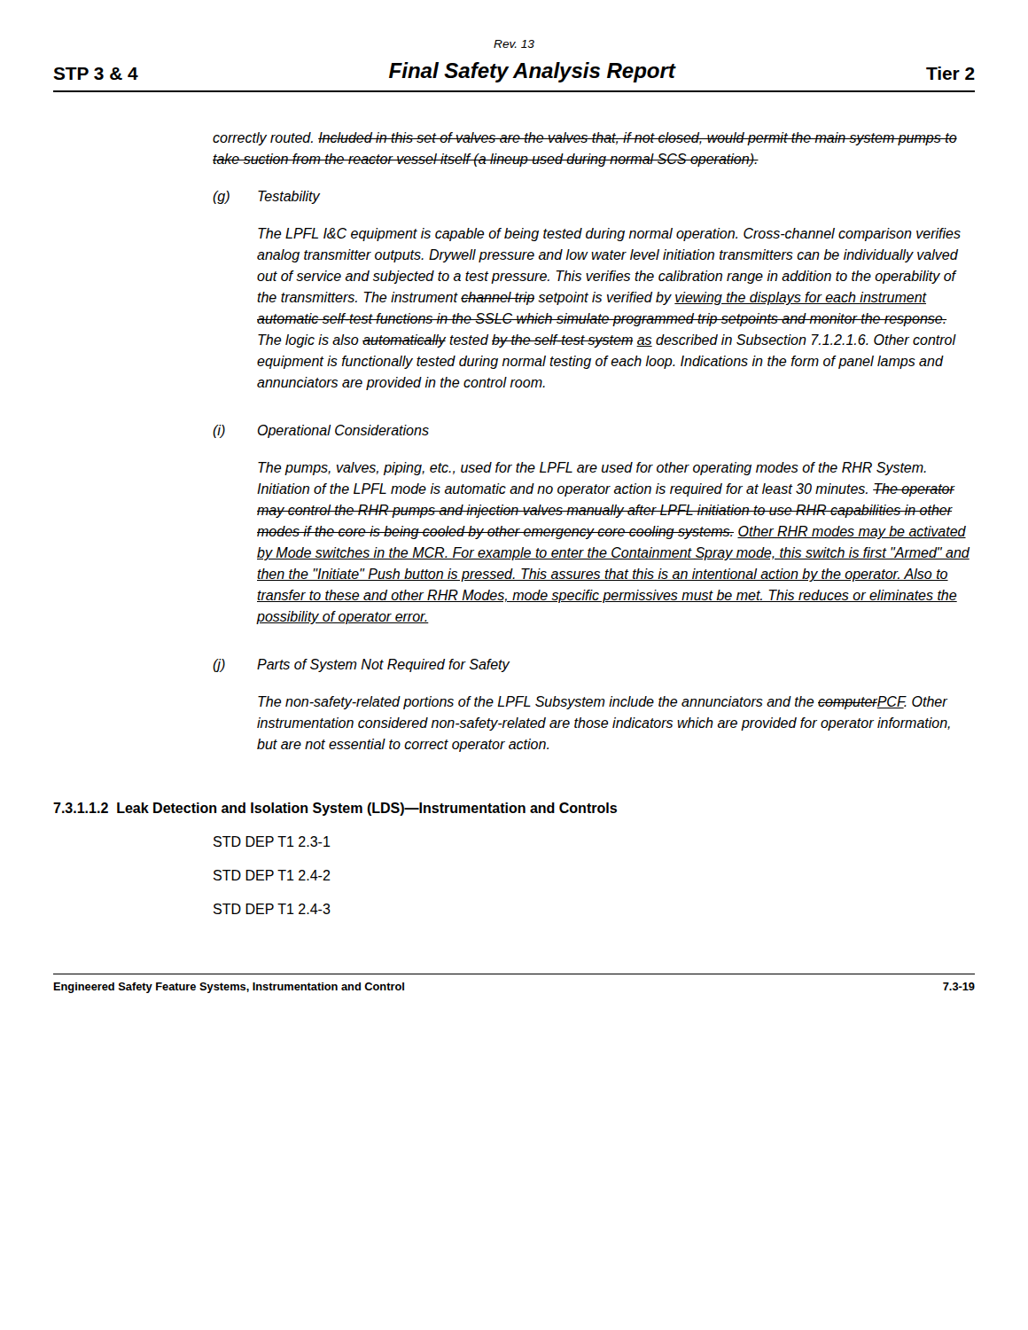Rev. 13
STP 3 & 4
Final Safety Analysis Report
Tier 2
correctly routed. Included in this set of valves are the valves that, if not closed, would permit the main system pumps to take suction from the reactor vessel itself (a lineup used during normal SCS operation).
(g)
Testability
The LPFL I&C equipment is capable of being tested during normal operation. Cross-channel comparison verifies analog transmitter outputs. Drywell pressure and low water level initiation transmitters can be individually valved out of service and subjected to a test pressure. This verifies the calibration range in addition to the operability of the transmitters. The instrument channel trip setpoint is verified by viewing the displays for each instrument automatic self-test functions in the SSLC which simulate programmed trip setpoints and monitor the response. The logic is also automatically tested by the self-test system as described in Subsection 7.1.2.1.6. Other control equipment is functionally tested during normal testing of each loop. Indications in the form of panel lamps and annunciators are provided in the control room.
(i)
Operational Considerations
The pumps, valves, piping, etc., used for the LPFL are used for other operating modes of the RHR System. Initiation of the LPFL mode is automatic and no operator action is required for at least 30 minutes. The operator may control the RHR pumps and injection valves manually after LPFL initiation to use RHR capabilities in other modes if the core is being cooled by other emergency core cooling systems. Other RHR modes may be activated by Mode switches in the MCR. For example to enter the Containment Spray mode, this switch is first "Armed" and then the "Initiate" Push button is pressed. This assures that this is an intentional action by the operator. Also to transfer to these and other RHR Modes, mode specific permissives must be met. This reduces or eliminates the possibility of operator error.
(j)
Parts of System Not Required for Safety
The non-safety-related portions of the LPFL Subsystem include the annunciators and the computerPCF. Other instrumentation considered non-safety-related are those indicators which are provided for operator information, but are not essential to correct operator action.
7.3.1.1.2 Leak Detection and Isolation System (LDS)—Instrumentation and Controls
STD DEP T1 2.3-1
STD DEP T1 2.4-2
STD DEP T1 2.4-3
Engineered Safety Feature Systems, Instrumentation and Control
7.3-19